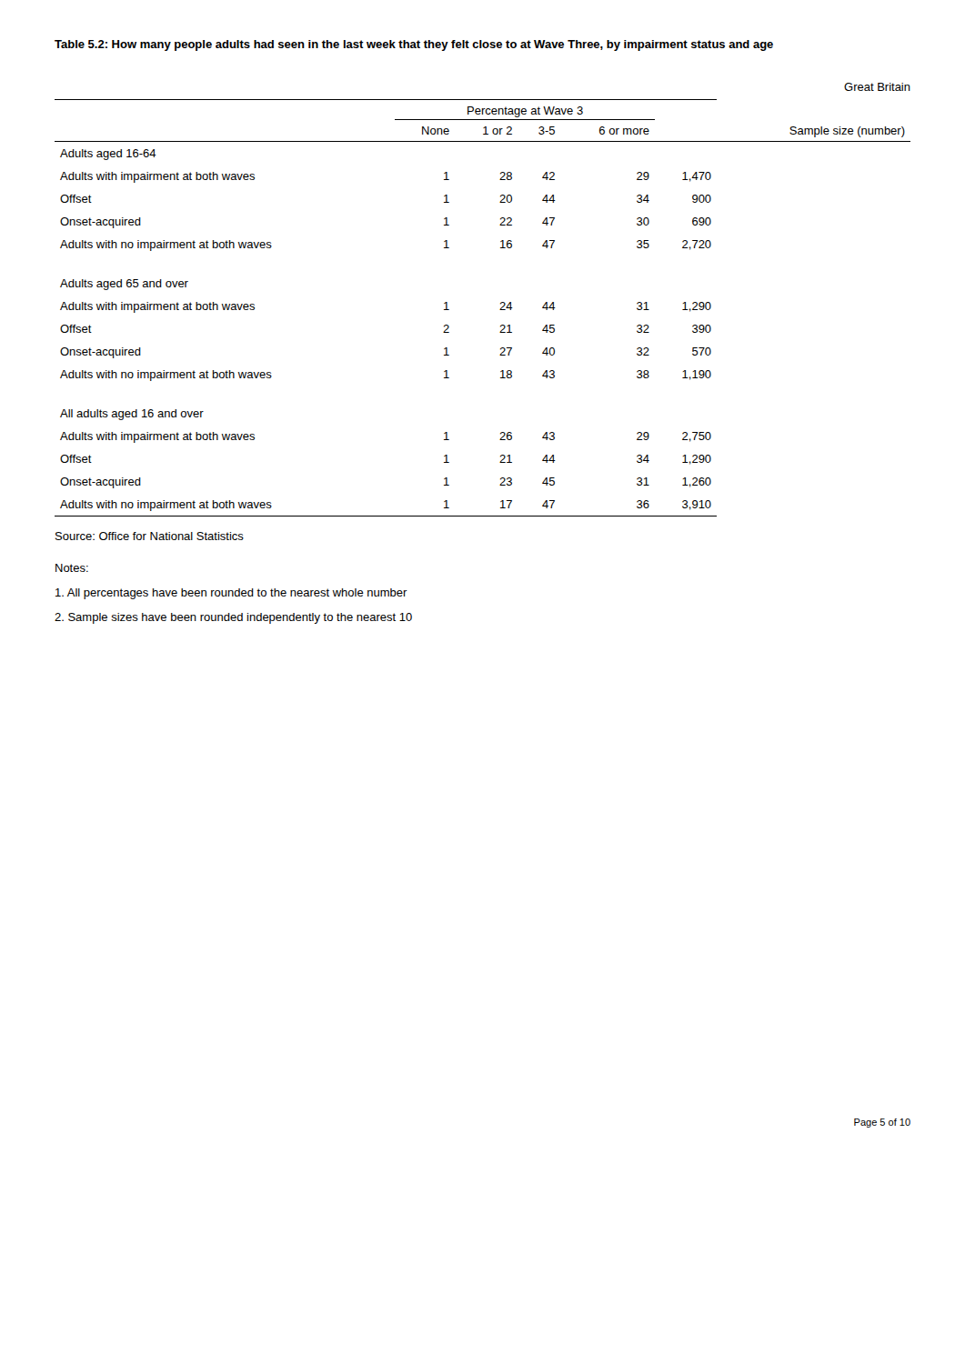Table 5.2: How many people adults had seen in the last week that they felt close to at Wave Three, by impairment status and age
Great Britain
| | Percentage at Wave 3 | |
| --- | --- | --- |
| None | 1 or 2 | 3-5 | 6 or more | Sample size (number) |
| Adults aged 16-64 |
| Adults with impairment at both waves | 1 | 28 | 42 | 29 | 1,470 |
| Offset | 1 | 20 | 44 | 34 | 900 |
| Onset-acquired | 1 | 22 | 47 | 30 | 690 |
| Adults with no impairment at both waves | 1 | 16 | 47 | 35 | 2,720 |
| Adults aged 65 and over |
| Adults with impairment at both waves | 1 | 24 | 44 | 31 | 1,290 |
| Offset | 2 | 21 | 45 | 32 | 390 |
| Onset-acquired | 1 | 27 | 40 | 32 | 570 |
| Adults with no impairment at both waves | 1 | 18 | 43 | 38 | 1,190 |
| All adults aged 16 and over |
| Adults with impairment at both waves | 1 | 26 | 43 | 29 | 2,750 |
| Offset | 1 | 21 | 44 | 34 | 1,290 |
| Onset-acquired | 1 | 23 | 45 | 31 | 1,260 |
| Adults with no impairment at both waves | 1 | 17 | 47 | 36 | 3,910 |
Source: Office for National Statistics
Notes:
1. All percentages have been rounded to the nearest whole number
2. Sample sizes have been rounded independently to the nearest 10
Page 5 of 10